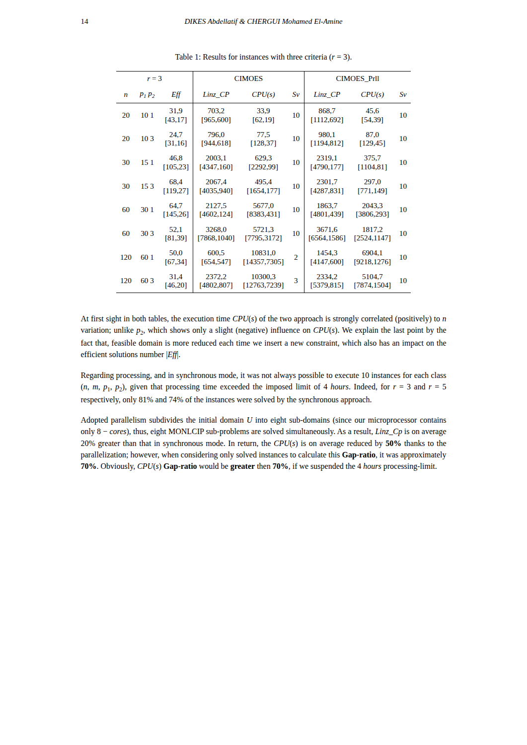14 DIKES Abdellatif & CHERGUI Mohamed El-Amine
Table 1: Results for instances with three criteria (r = 3).
| r = 3 | CIMOES | CIMOES_Prll |
| --- | --- | --- |
| n | p 1 p 2 | Eff | Linz_CP | CPU ( s ) | Sv | Linz_CP | CPU ( s ) | Sv |
| 20 | 10 1 | 31,9 [43,17] | 703,2 [965,600] | 33,9 [62,19] | 10 | 868,7 [1112,692] | 45,6 [54,39] | 10 |
| 20 | 10 3 | 24,7 [31,16] | 796,0 [944,618] | 77,5 [128,37] | 10 | 980,1 [1194,812] | 87,0 [129,45] | 10 |
| 30 | 15 1 | 46,8 [105,23] | 2003,1 [4347,160] | 629,3 [2292,99] | 10 | 2319,1 [4790,177] | 375,7 [1104,81] | 10 |
| 30 | 15 3 | 68,4 [119,27] | 2067,4 [4035,940] | 495,4 [1654,177] | 10 | 2301,7 [4287,831] | 297,0 [771,149] | 10 |
| 60 | 30 1 | 64,7 [145,26] | 2127,5 [4602,124] | 5677,0 [8383,431] | 10 | 1863,7 [4801,439] | 2043,3 [3806,293] | 10 |
| 60 | 30 3 | 52,1 [81,39] | 3268,0 [7868,1040] | 5721,3 [7795,3172] | 10 | 3671,6 [6564,1586] | 1817,2 [2524,1147] | 10 |
| 120 | 60 1 | 50,0 [67,34] | 600,5 [654,547] | 10831,0 [14357,7305] | 2 | 1454,3 [4147,600] | 6904,1 [9218,1276] | 10 |
| 120 | 60 3 | 31,4 [46,20] | 2372,2 [4802,807] | 10300,3 [12763,7239] | 3 | 2334,2 [5379,815] | 5104,7 [7874,1504] | 10 |
At first sight in both tables, the execution time CPU(s) of the two approach is strongly correlated (positively) to n variation; unlike p2, which shows only a slight (negative) influence on CPU(s). We explain the last point by the fact that, feasible domain is more reduced each time we insert a new constraint, which also has an impact on the efficient solutions number |Eff|.
Regarding processing, and in synchronous mode, it was not always possible to execute 10 instances for each class (n, m, p1, p2), given that processing time exceeded the imposed limit of 4 hours. Indeed, for r = 3 and r = 5 respectively, only 81% and 74% of the instances were solved by the synchronous approach.
Adopted parallelism subdivides the initial domain U into eight sub-domains (since our microprocessor contains only 8 − cores), thus, eight MONLCIP sub-problems are solved simultaneously. As a result, Linz_Cp is on average 20% greater than that in synchronous mode. In return, the CPU(s) is on average reduced by 50% thanks to the parallelization; however, when considering only solved instances to calculate this Gap-ratio, it was approximately 70%. Obviously, CPU(s) Gap-ratio would be greater then 70%, if we suspended the 4 hours processing-limit.